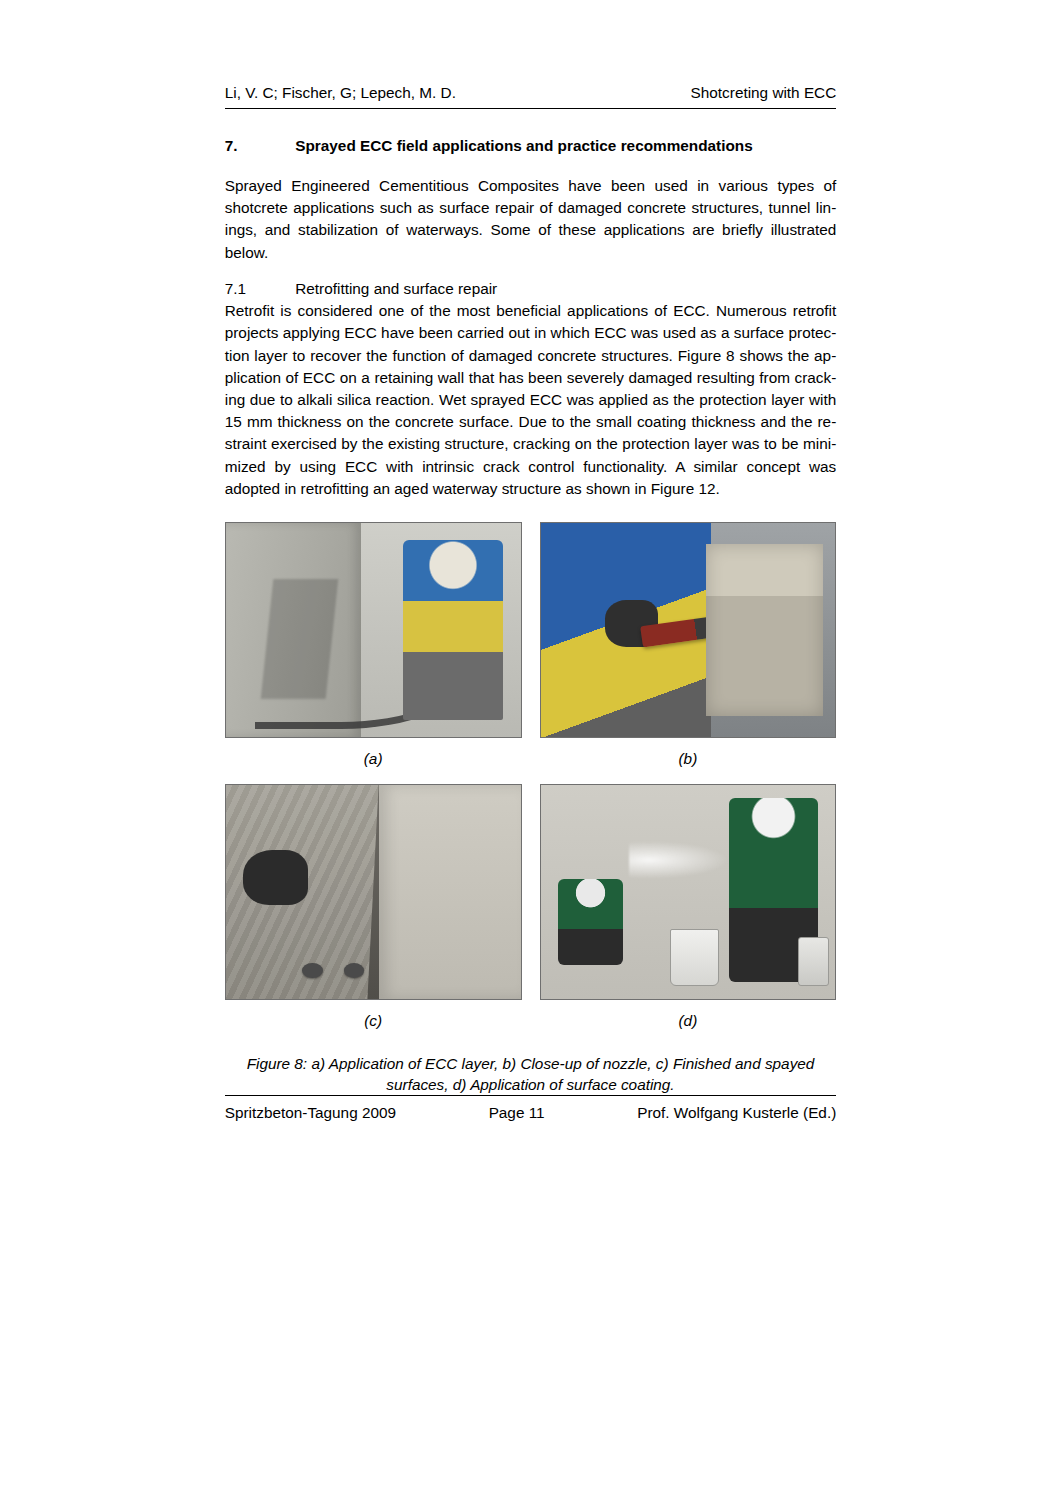Li, V. C; Fischer, G; Lepech, M. D.
Shotcreting with ECC
7. Sprayed ECC field applications and practice recommendations
Sprayed Engineered Cementitious Composites have been used in various types of shotcrete applications such as surface repair of damaged concrete structures, tunnel linings, and stabilization of waterways. Some of these applications are briefly illustrated below.
7.1 Retrofitting and surface repair
Retrofit is considered one of the most beneficial applications of ECC. Numerous retrofit projects applying ECC have been carried out in which ECC was used as a surface protection layer to recover the function of damaged concrete structures. Figure 8 shows the application of ECC on a retaining wall that has been severely damaged resulting from cracking due to alkali silica reaction. Wet sprayed ECC was applied as the protection layer with 15 mm thickness on the concrete surface. Due to the small coating thickness and the restraint exercised by the existing structure, cracking on the protection layer was to be minimized by using ECC with intrinsic crack control functionality. A similar concept was adopted in retrofitting an aged waterway structure as shown in Figure 12.
(a)
(b)
(c)
(d)
Figure 8: a) Application of ECC layer, b) Close-up of nozzle, c) Finished and spayed
surfaces, d) Application of surface coating.
Spritzbeton-Tagung 2009
Page 11
Prof. Wolfgang Kusterle (Ed.)